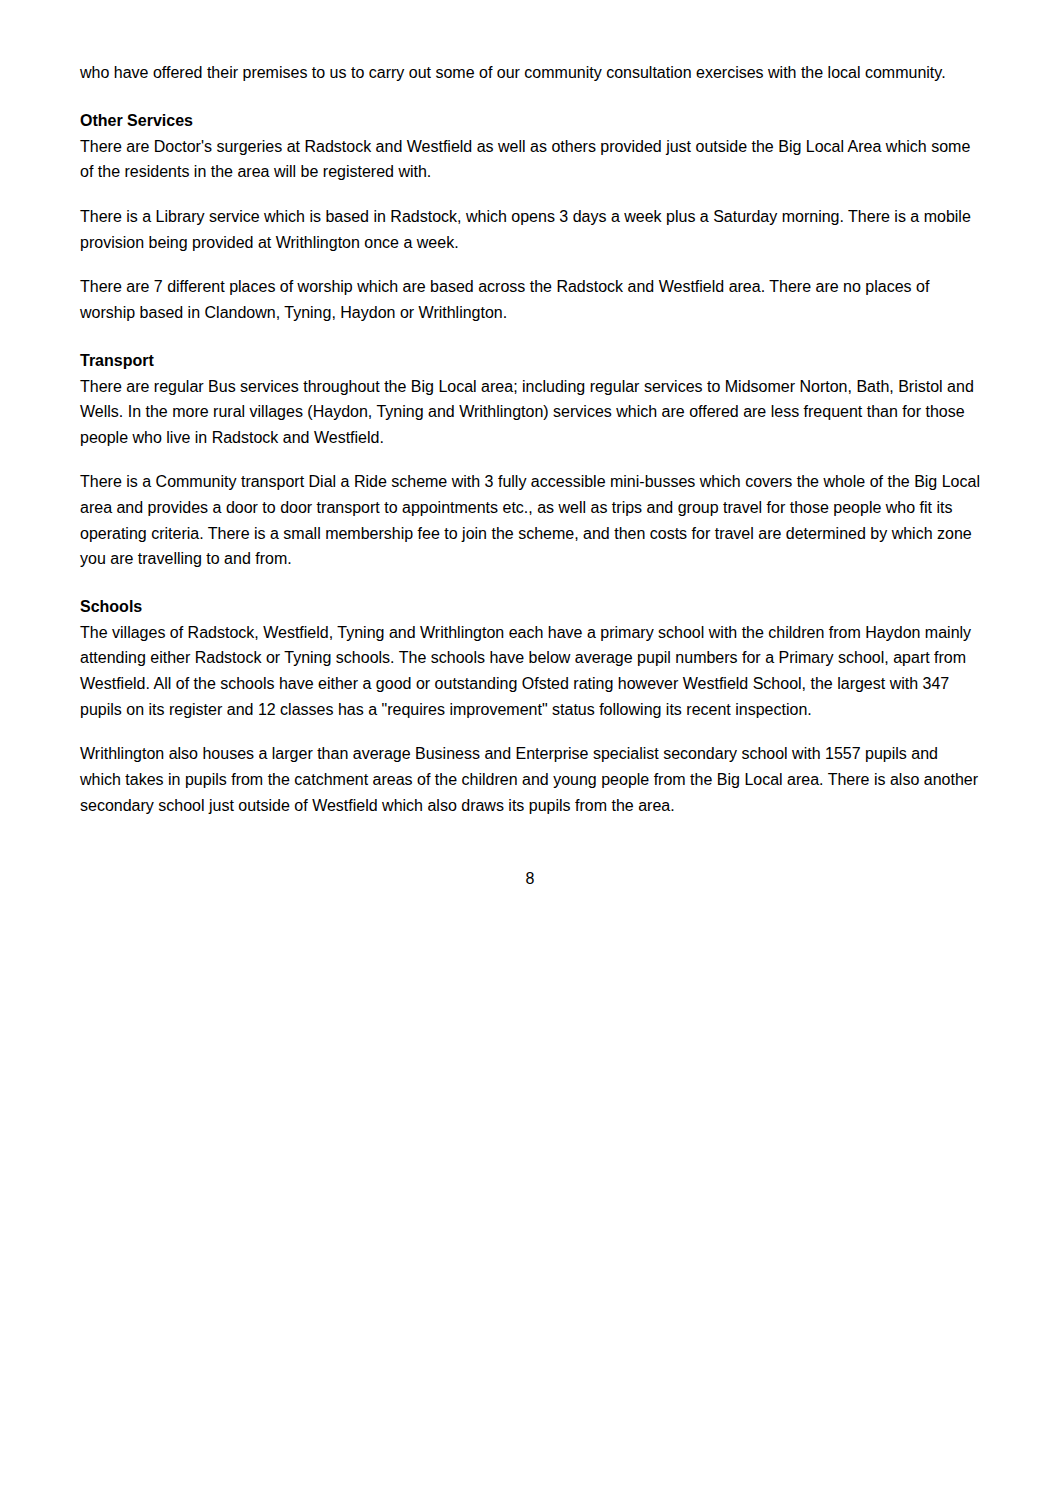who have offered their premises to us to carry out some of our community consultation exercises with the local community.
Other Services
There are Doctor's surgeries at Radstock and Westfield as well as others provided just outside the Big Local Area which some of the residents in the area will be registered with.
There is a Library service which is based in Radstock, which opens 3 days a week plus a Saturday morning. There is a mobile provision being provided at Writhlington once a week.
There are 7 different places of worship which are based across the Radstock and Westfield area. There are no places of worship based in Clandown, Tyning, Haydon or Writhlington.
Transport
There are regular Bus services throughout the Big Local area; including regular services to Midsomer Norton, Bath, Bristol and Wells. In the more rural villages (Haydon, Tyning and Writhlington) services which are offered are less frequent than for those people who live in Radstock and Westfield.
There is a Community transport Dial a Ride scheme with 3 fully accessible mini-busses which covers the whole of the Big Local area and provides a door to door transport to appointments etc., as well as trips and group travel for those people who fit its operating criteria. There is a small membership fee to join the scheme, and then costs for travel are determined by which zone you are travelling to and from.
Schools
The villages of Radstock, Westfield, Tyning and Writhlington each have a primary school with the children from Haydon mainly attending either Radstock or Tyning schools. The schools have below average pupil numbers for a Primary school, apart from Westfield. All of the schools have either a good or outstanding Ofsted rating however Westfield School, the largest with 347 pupils on its register and 12 classes has a "requires improvement" status following its recent inspection.
Writhlington also houses a larger than average Business and Enterprise specialist secondary school with 1557 pupils and which takes in pupils from the catchment areas of the children and young people from the Big Local area. There is also another secondary school just outside of Westfield which also draws its pupils from the area.
8